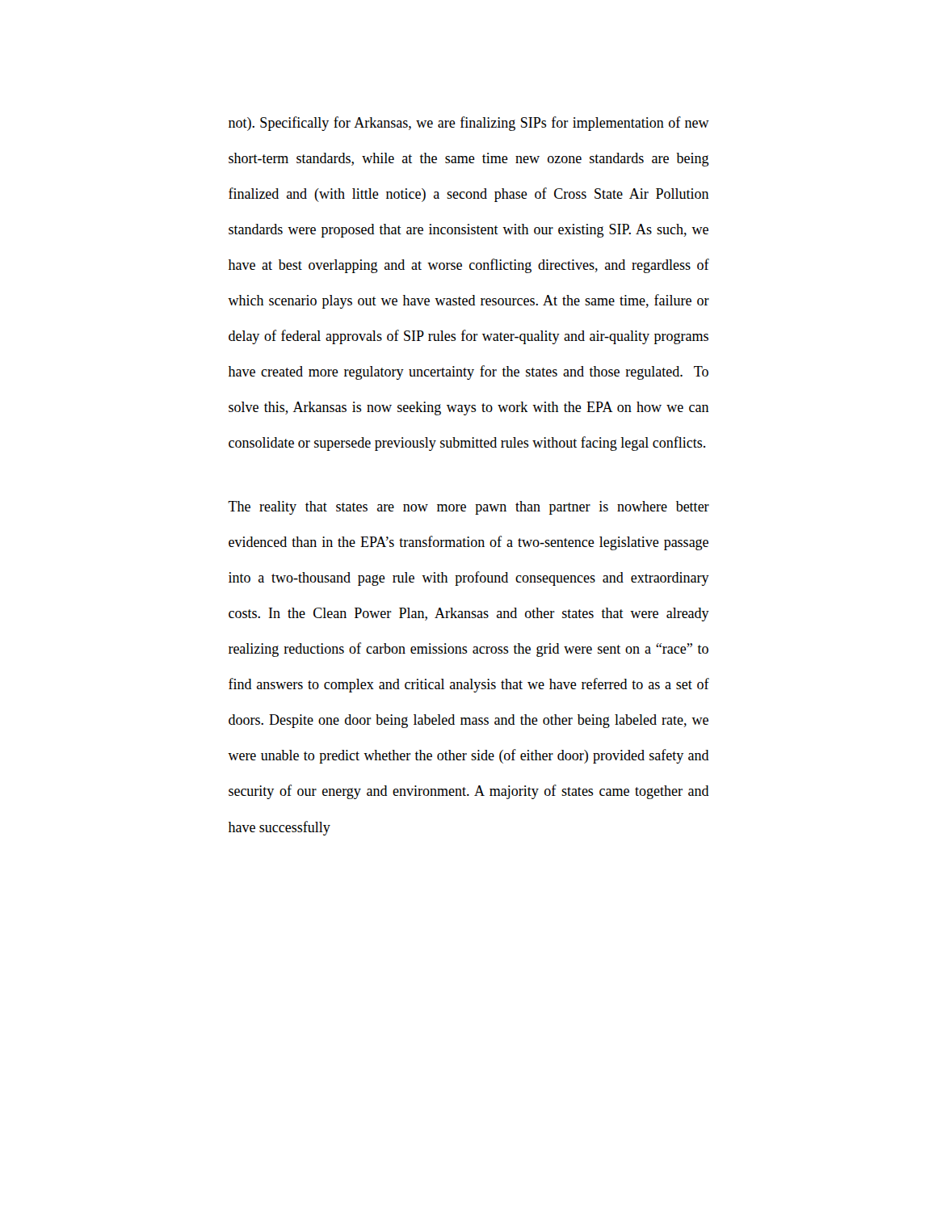not). Specifically for Arkansas, we are finalizing SIPs for implementation of new short-term standards, while at the same time new ozone standards are being finalized and (with little notice) a second phase of Cross State Air Pollution standards were proposed that are inconsistent with our existing SIP. As such, we have at best overlapping and at worse conflicting directives, and regardless of which scenario plays out we have wasted resources. At the same time, failure or delay of federal approvals of SIP rules for water-quality and air-quality programs have created more regulatory uncertainty for the states and those regulated. To solve this, Arkansas is now seeking ways to work with the EPA on how we can consolidate or supersede previously submitted rules without facing legal conflicts.
The reality that states are now more pawn than partner is nowhere better evidenced than in the EPA’s transformation of a two-sentence legislative passage into a two-thousand page rule with profound consequences and extraordinary costs. In the Clean Power Plan, Arkansas and other states that were already realizing reductions of carbon emissions across the grid were sent on a “race” to find answers to complex and critical analysis that we have referred to as a set of doors. Despite one door being labeled mass and the other being labeled rate, we were unable to predict whether the other side (of either door) provided safety and security of our energy and environment. A majority of states came together and have successfully